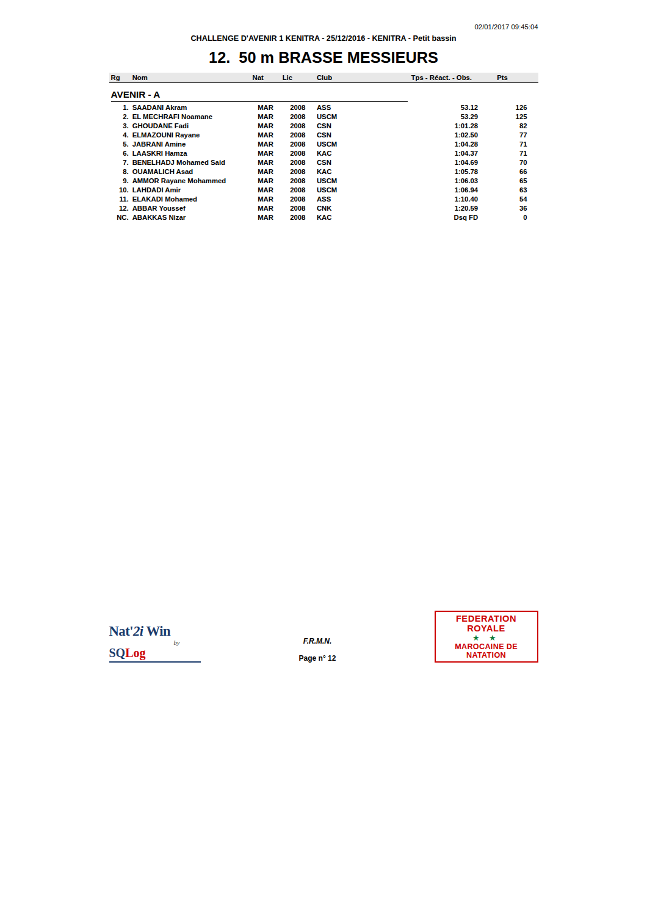02/01/2017 09:45:04
CHALLENGE D'AVENIR 1 KENITRA - 25/12/2016 - KENITRA - Petit bassin
12. 50 m BRASSE MESSIEURS
| Rg | Nom | Nat | Lic | Club | Tps - Réact. - Obs. | Pts |
| --- | --- | --- | --- | --- | --- | --- |
| AVENIR - A | | |
| 1. | SAADANI Akram | MAR | 2008 | ASS | 53.12 | 126 |
| 2. | EL MECHRAFI Noamane | MAR | 2008 | USCM | 53.29 | 125 |
| 3. | GHOUDANE Fadi | MAR | 2008 | CSN | 1:01.28 | 82 |
| 4. | ELMAZOUNI Rayane | MAR | 2008 | CSN | 1:02.50 | 77 |
| 5. | JABRANI Amine | MAR | 2008 | USCM | 1:04.28 | 71 |
| 6. | LAASKRI Hamza | MAR | 2008 | KAC | 1:04.37 | 71 |
| 7. | BENELHADJ Mohamed Said | MAR | 2008 | CSN | 1:04.69 | 70 |
| 8. | OUAMALICH Asad | MAR | 2008 | KAC | 1:05.78 | 66 |
| 9. | AMMOR Rayane Mohammed | MAR | 2008 | USCM | 1:06.03 | 65 |
| 10. | LAHDADI Amir | MAR | 2008 | USCM | 1:06.94 | 63 |
| 11. | ELAKADI Mohamed | MAR | 2008 | ASS | 1:10.40 | 54 |
| 12. | ABBAR Youssef | MAR | 2008 | CNK | 1:20.59 | 36 |
| NC. | ABAKKAS Nizar | MAR | 2008 | KAC | Dsq FD | 0 |
Nat'2i Win
by
SQLog
F.R.M.N.
Page n° 12
FEDERATION ROYALE
★ ★
MAROCAINE DE NATATION